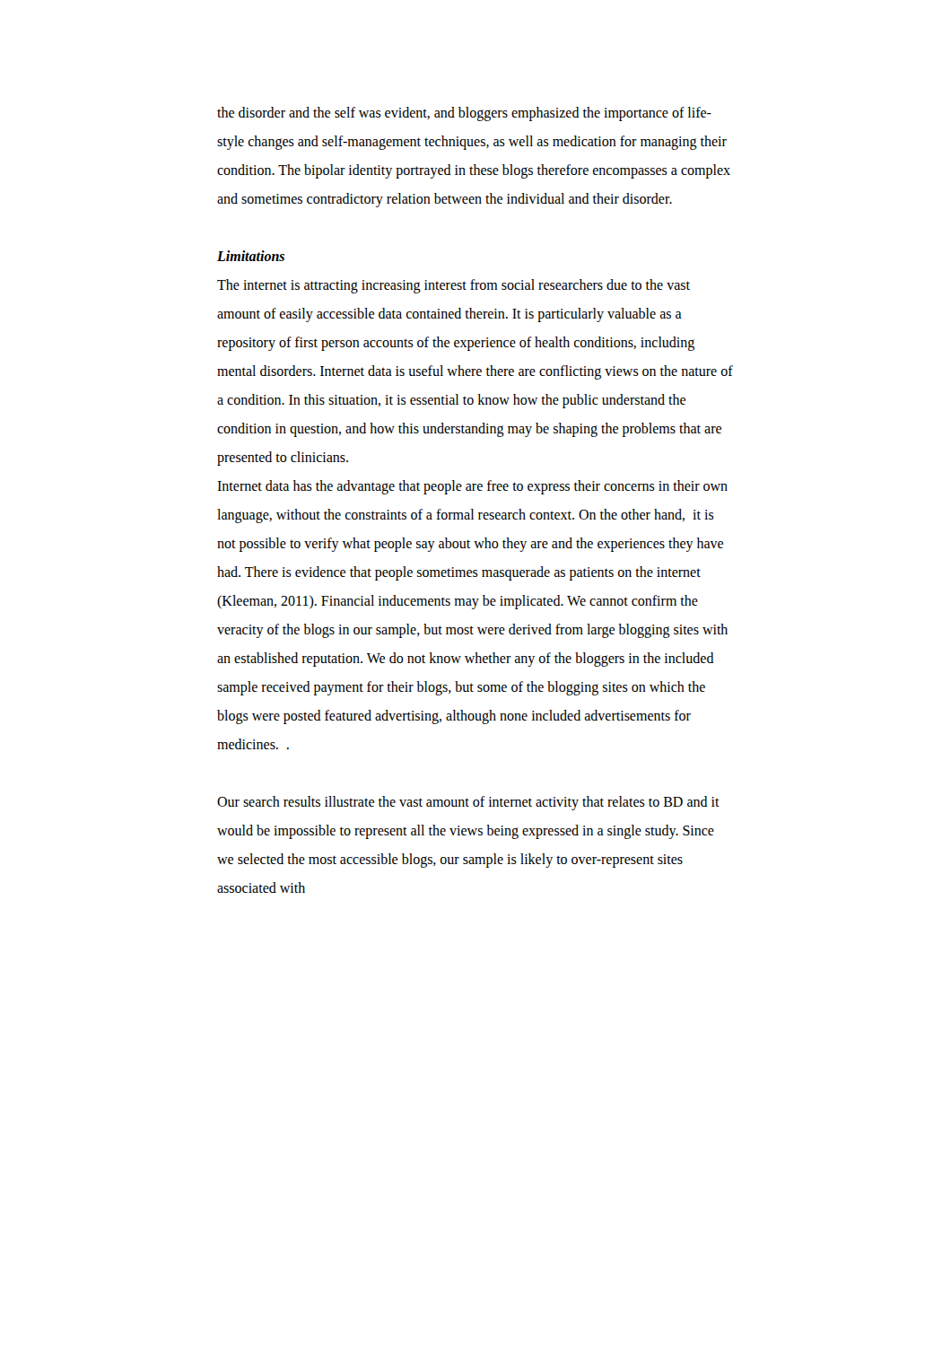the disorder and the self was evident, and bloggers emphasized the importance of life-style changes and self-management techniques, as well as medication for managing their condition. The bipolar identity portrayed in these blogs therefore encompasses a complex and sometimes contradictory relation between the individual and their disorder.
Limitations
The internet is attracting increasing interest from social researchers due to the vast amount of easily accessible data contained therein. It is particularly valuable as a repository of first person accounts of the experience of health conditions, including mental disorders. Internet data is useful where there are conflicting views on the nature of a condition. In this situation, it is essential to know how the public understand the condition in question, and how this understanding may be shaping the problems that are presented to clinicians.
Internet data has the advantage that people are free to express their concerns in their own language, without the constraints of a formal research context. On the other hand, it is not possible to verify what people say about who they are and the experiences they have had. There is evidence that people sometimes masquerade as patients on the internet (Kleeman, 2011). Financial inducements may be implicated. We cannot confirm the veracity of the blogs in our sample, but most were derived from large blogging sites with an established reputation. We do not know whether any of the bloggers in the included sample received payment for their blogs, but some of the blogging sites on which the blogs were posted featured advertising, although none included advertisements for medicines. .
Our search results illustrate the vast amount of internet activity that relates to BD and it would be impossible to represent all the views being expressed in a single study. Since we selected the most accessible blogs, our sample is likely to over-represent sites associated with